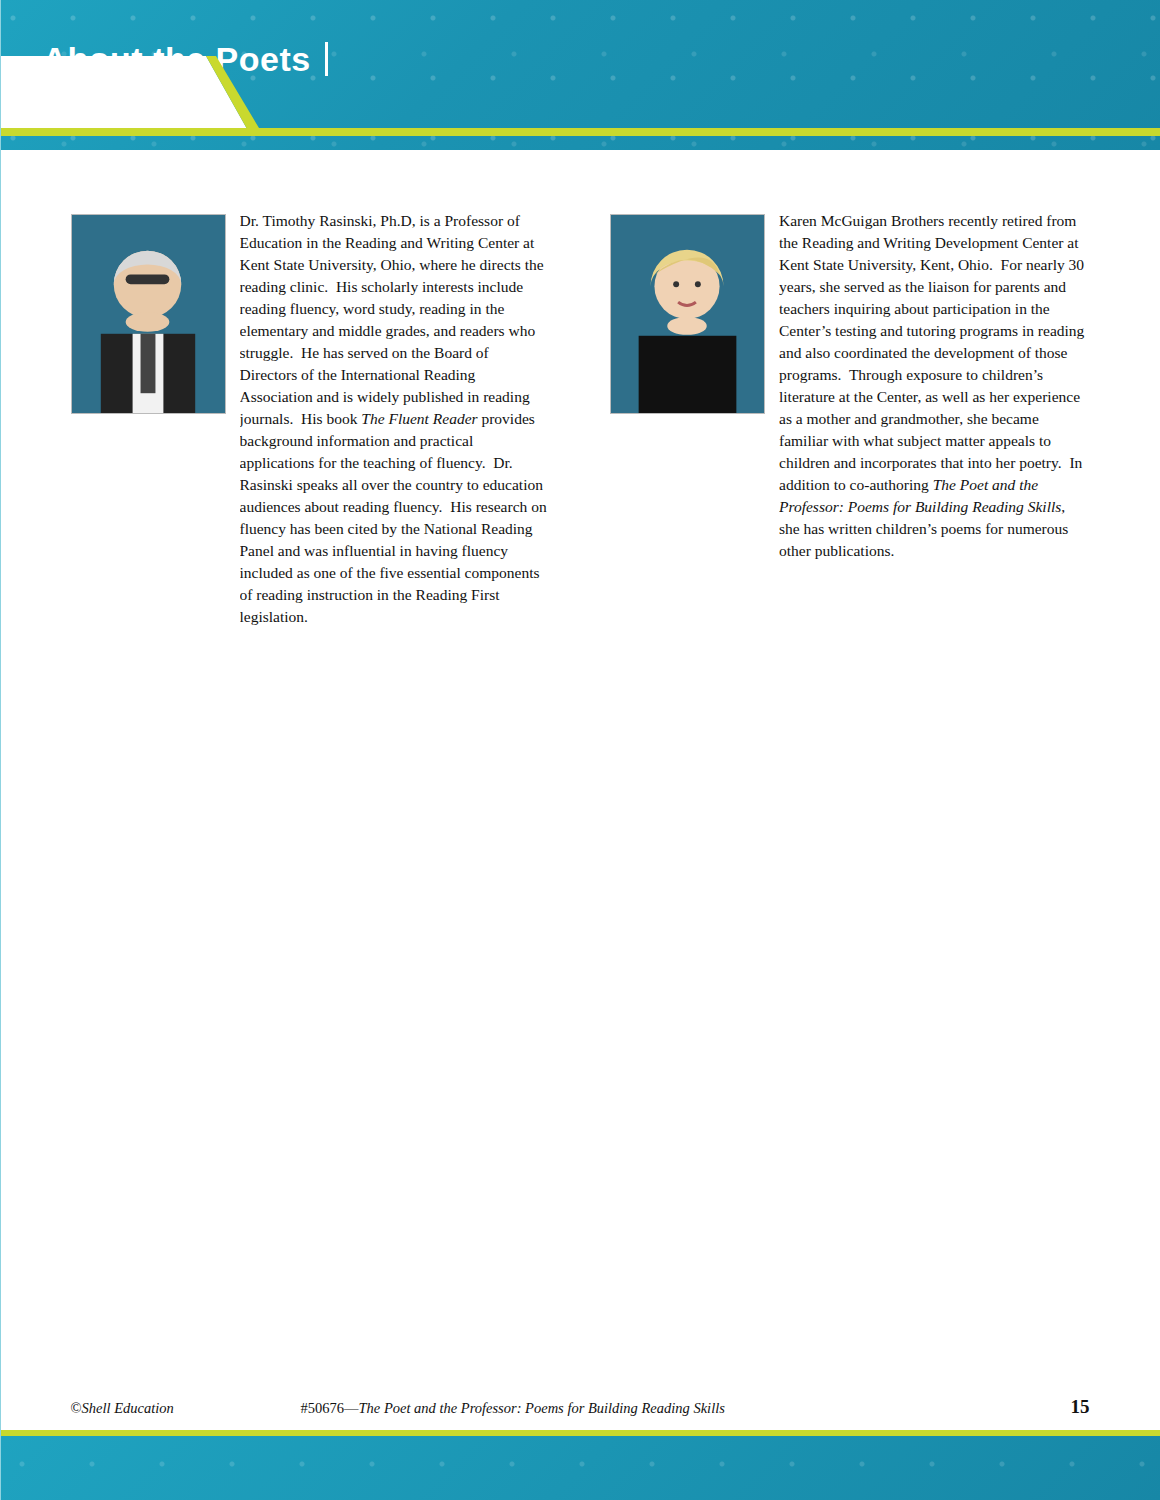About the Poets
Dr. Timothy Rasinski, Ph.D, is a Professor of Education in the Reading and Writing Center at Kent State University, Ohio, where he directs the reading clinic. His scholarly interests include reading fluency, word study, reading in the elementary and middle grades, and readers who struggle. He has served on the Board of Directors of the International Reading Association and is widely published in reading journals. His book The Fluent Reader provides background information and practical applications for the teaching of fluency. Dr. Rasinski speaks all over the country to education audiences about reading fluency. His research on fluency has been cited by the National Reading Panel and was influential in having fluency included as one of the five essential components of reading instruction in the Reading First legislation.
Karen McGuigan Brothers recently retired from the Reading and Writing Development Center at Kent State University, Kent, Ohio. For nearly 30 years, she served as the liaison for parents and teachers inquiring about participation in the Center’s testing and tutoring programs in reading and also coordinated the development of those programs. Through exposure to children’s literature at the Center, as well as her experience as a mother and grandmother, she became familiar with what subject matter appeals to children and incorporates that into her poetry. In addition to co-authoring The Poet and the Professor: Poems for Building Reading Skills, she has written children’s poems for numerous other publications.
©Shell Education
#50676—The Poet and the Professor: Poems for Building Reading Skills
15